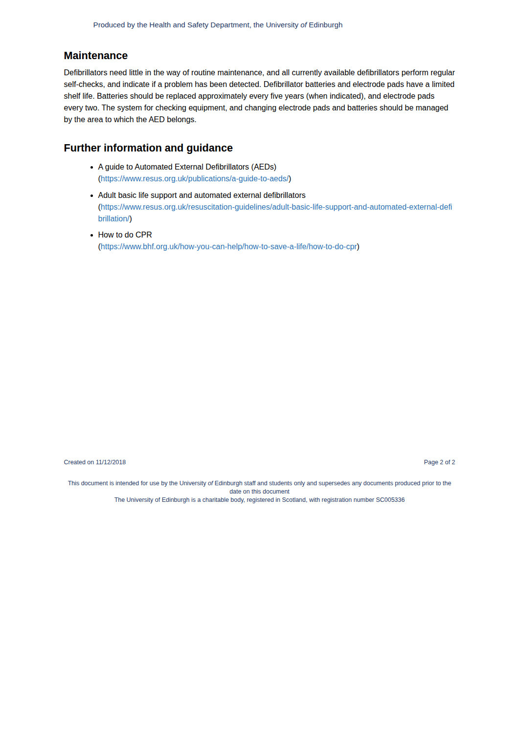Produced by the Health and Safety Department, the University of Edinburgh
Maintenance
Defibrillators need little in the way of routine maintenance, and all currently available defibrillators perform regular self-checks, and indicate if a problem has been detected. Defibrillator batteries and electrode pads have a limited shelf life. Batteries should be replaced approximately every five years (when indicated), and electrode pads every two. The system for checking equipment, and changing electrode pads and batteries should be managed by the area to which the AED belongs.
Further information and guidance
A guide to Automated External Defibrillators (AEDs)
(https://www.resus.org.uk/publications/a-guide-to-aeds/)
Adult basic life support and automated external defibrillators
(https://www.resus.org.uk/resuscitation-guidelines/adult-basic-life-support-and-automated-external-defibrillation/)
How to do CPR
(https://www.bhf.org.uk/how-you-can-help/how-to-save-a-life/how-to-do-cpr)
Created on 11/12/2018 Page 2 of 2
This document is intended for use by the University of Edinburgh staff and students only and supersedes any documents produced prior to the date on this document
The University of Edinburgh is a charitable body, registered in Scotland, with registration number SC005336